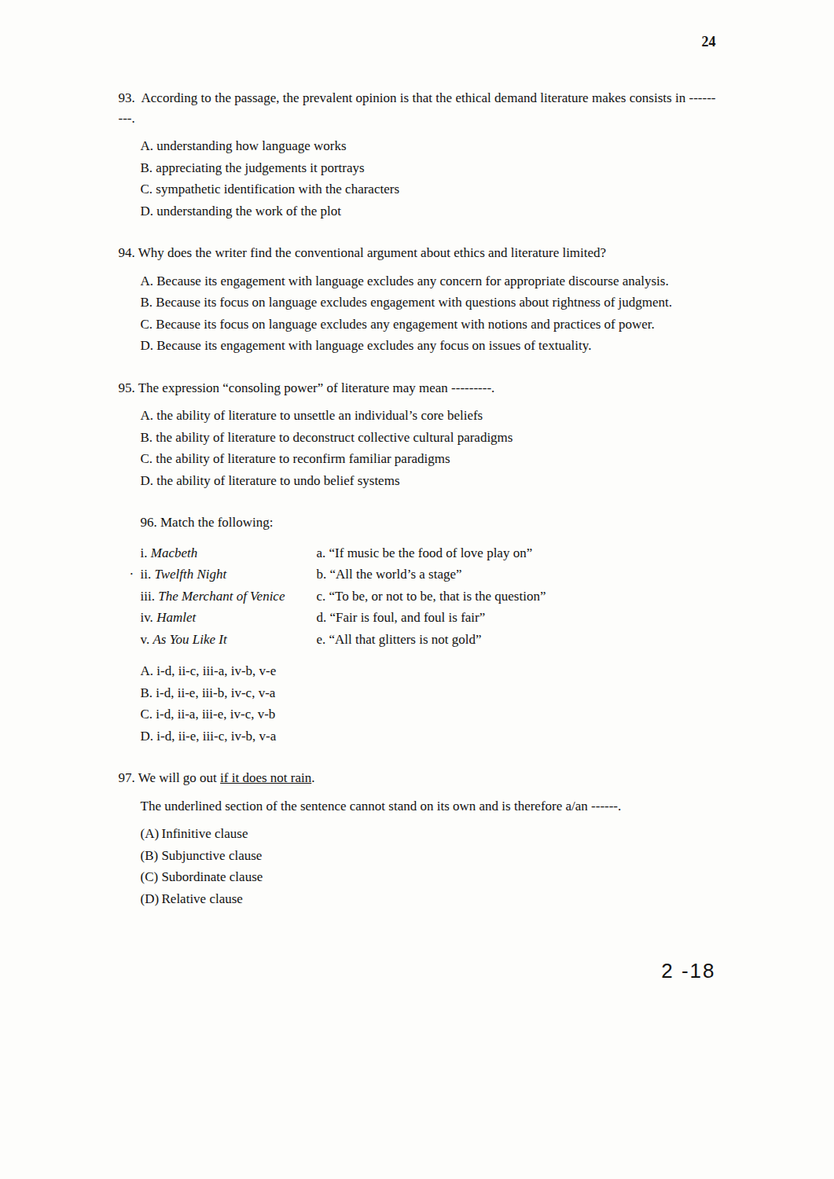24
93. According to the passage, the prevalent opinion is that the ethical demand literature makes consists in ---------.
A. understanding how language works
B. appreciating the judgements it portrays
C. sympathetic identification with the characters
D. understanding the work of the plot
94. Why does the writer find the conventional argument about ethics and literature limited?
A. Because its engagement with language excludes any concern for appropriate discourse analysis.
B. Because its focus on language excludes engagement with questions about rightness of judgment.
C. Because its focus on language excludes any engagement with notions and practices of power.
D. Because its engagement with language excludes any focus on issues of textuality.
95. The expression “consoling power” of literature may mean ---------.
A. the ability of literature to unsettle an individual’s core beliefs
B. the ability of literature to deconstruct collective cultural paradigms
C. the ability of literature to reconfirm familiar paradigms
D. the ability of literature to undo belief systems
96. Match the following:
| i. Macbeth | a. “If music be the food of love play on” |
| ii. Twelfth Night | b. “All the world’s a stage” |
| iii. The Merchant of Venice | c. “To be, or not to be, that is the question” |
| iv. Hamlet | d. “Fair is foul, and foul is fair” |
| v. As You Like It | e. “All that glitters is not gold” |
A. i-d, ii-c, iii-a, iv-b, v-e
B. i-d, ii-e, iii-b, iv-c, v-a
C. i-d, ii-a, iii-e, iv-c, v-b
D. i-d, ii-e, iii-c, iv-b, v-a
97. We will go out if it does not rain.
The underlined section of the sentence cannot stand on its own and is therefore a/an ------.
(A) Infinitive clause
(B) Subjunctive clause
(C) Subordinate clause
(D) Relative clause
2 -18